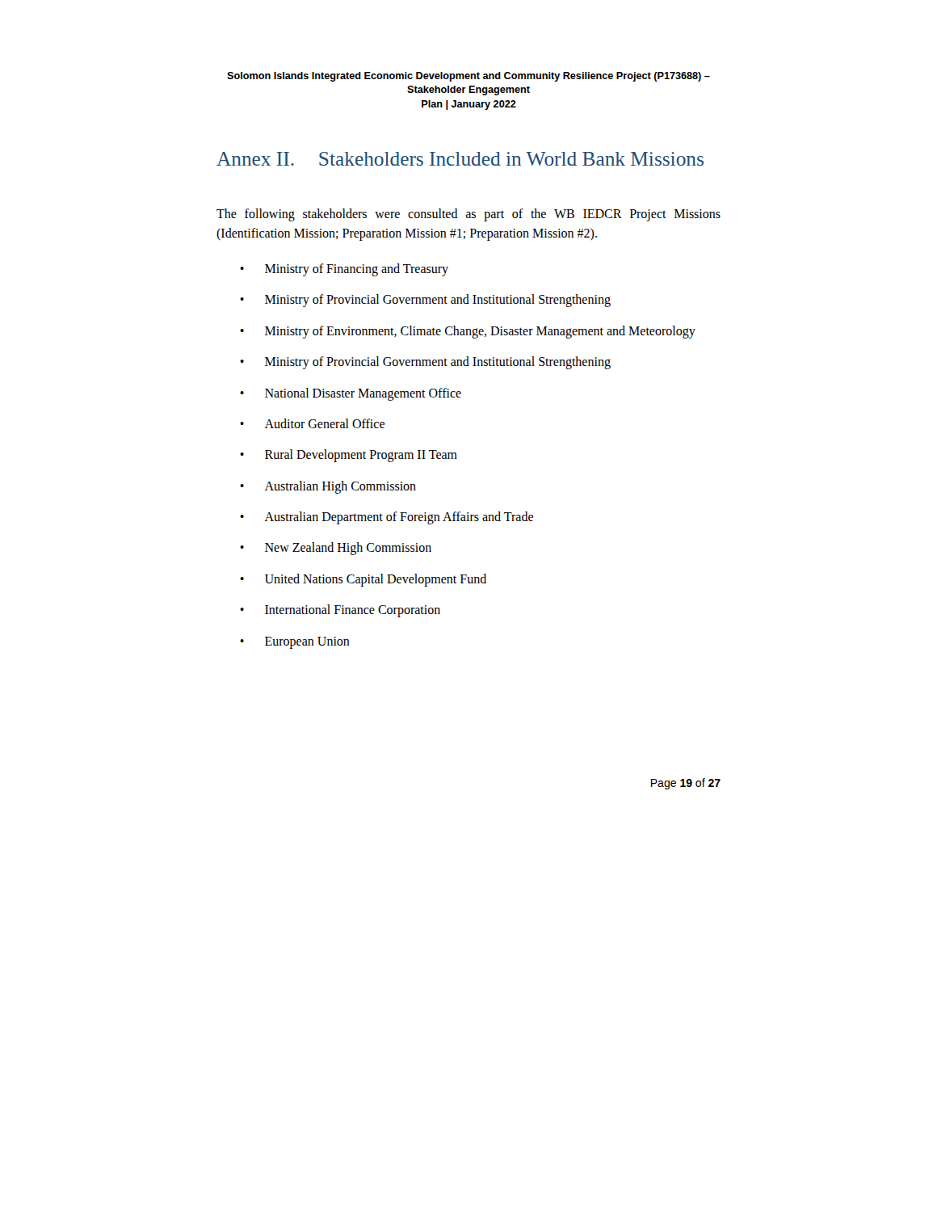Solomon Islands Integrated Economic Development and Community Resilience Project (P173688) – Stakeholder Engagement
Plan | January 2022
Annex II. Stakeholders Included in World Bank Missions
The following stakeholders were consulted as part of the WB IEDCR Project Missions (Identification Mission; Preparation Mission #1; Preparation Mission #2).
Ministry of Financing and Treasury
Ministry of Provincial Government and Institutional Strengthening
Ministry of Environment, Climate Change, Disaster Management and Meteorology
Ministry of Provincial Government and Institutional Strengthening
National Disaster Management Office
Auditor General Office
Rural Development Program II Team
Australian High Commission
Australian Department of Foreign Affairs and Trade
New Zealand High Commission
United Nations Capital Development Fund
International Finance Corporation
European Union
Page 19 of 27